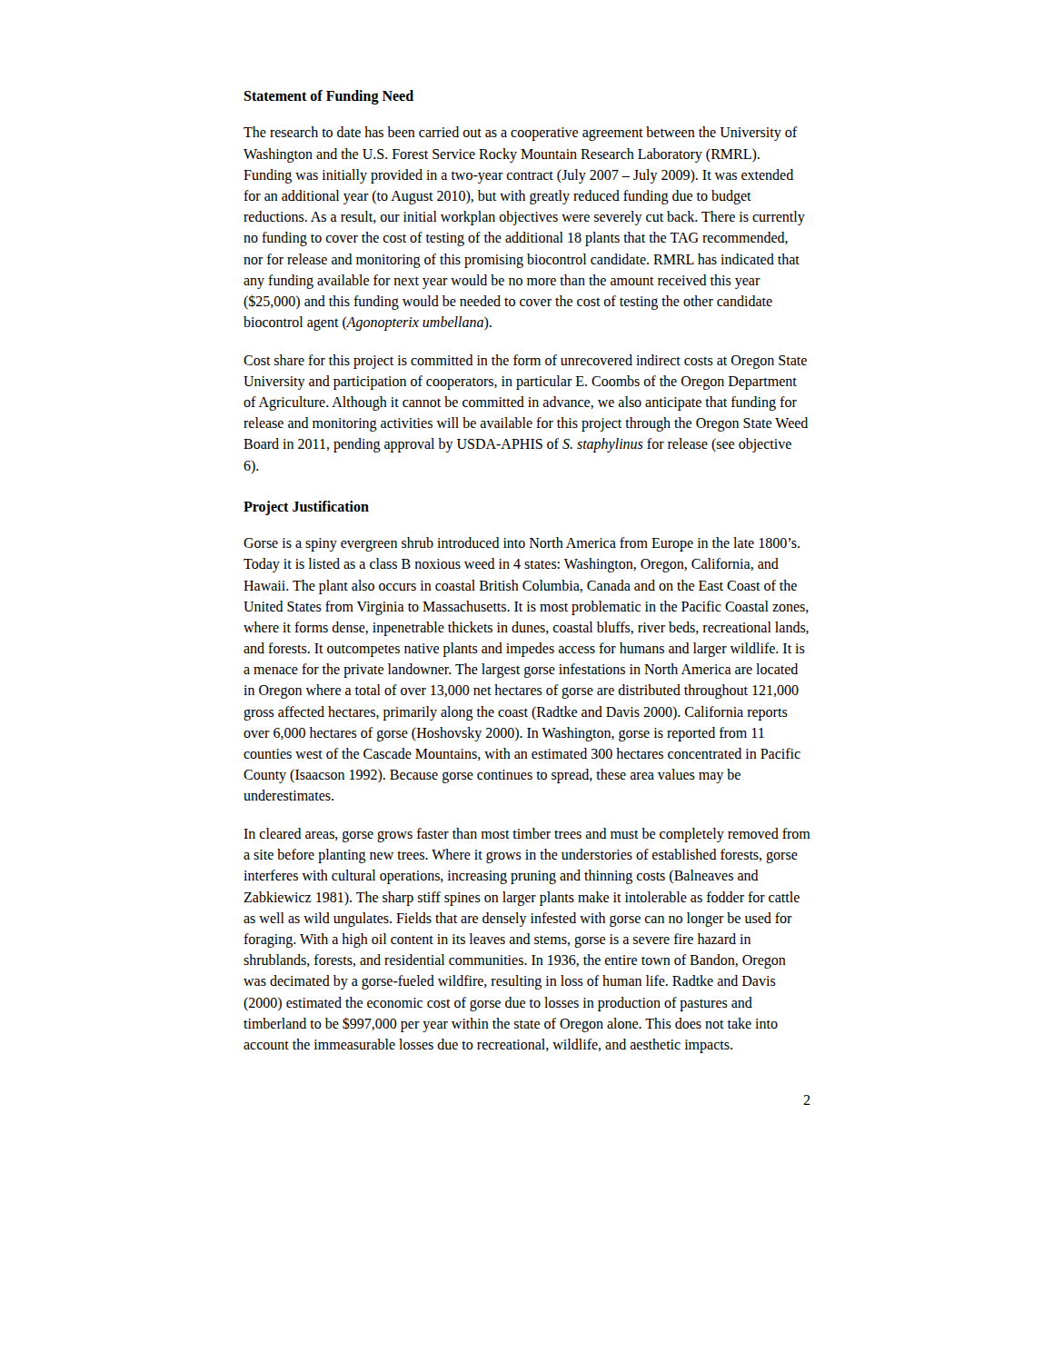Statement of Funding Need
The research to date has been carried out as a cooperative agreement between the University of Washington and the U.S. Forest Service Rocky Mountain Research Laboratory (RMRL). Funding was initially provided in a two-year contract (July 2007 – July 2009). It was extended for an additional year (to August 2010), but with greatly reduced funding due to budget reductions. As a result, our initial workplan objectives were severely cut back. There is currently no funding to cover the cost of testing of the additional 18 plants that the TAG recommended, nor for release and monitoring of this promising biocontrol candidate. RMRL has indicated that any funding available for next year would be no more than the amount received this year ($25,000) and this funding would be needed to cover the cost of testing the other candidate biocontrol agent (Agonopterix umbellana).
Cost share for this project is committed in the form of unrecovered indirect costs at Oregon State University and participation of cooperators, in particular E. Coombs of the Oregon Department of Agriculture. Although it cannot be committed in advance, we also anticipate that funding for release and monitoring activities will be available for this project through the Oregon State Weed Board in 2011, pending approval by USDA-APHIS of S. staphylinus for release (see objective 6).
Project Justification
Gorse is a spiny evergreen shrub introduced into North America from Europe in the late 1800’s. Today it is listed as a class B noxious weed in 4 states: Washington, Oregon, California, and Hawaii. The plant also occurs in coastal British Columbia, Canada and on the East Coast of the United States from Virginia to Massachusetts. It is most problematic in the Pacific Coastal zones, where it forms dense, inpenetrable thickets in dunes, coastal bluffs, river beds, recreational lands, and forests. It outcompetes native plants and impedes access for humans and larger wildlife. It is a menace for the private landowner. The largest gorse infestations in North America are located in Oregon where a total of over 13,000 net hectares of gorse are distributed throughout 121,000 gross affected hectares, primarily along the coast (Radtke and Davis 2000). California reports over 6,000 hectares of gorse (Hoshovsky 2000). In Washington, gorse is reported from 11 counties west of the Cascade Mountains, with an estimated 300 hectares concentrated in Pacific County (Isaacson 1992). Because gorse continues to spread, these area values may be underestimates.
In cleared areas, gorse grows faster than most timber trees and must be completely removed from a site before planting new trees. Where it grows in the understories of established forests, gorse interferes with cultural operations, increasing pruning and thinning costs (Balneaves and Zabkiewicz 1981). The sharp stiff spines on larger plants make it intolerable as fodder for cattle as well as wild ungulates. Fields that are densely infested with gorse can no longer be used for foraging. With a high oil content in its leaves and stems, gorse is a severe fire hazard in shrublands, forests, and residential communities. In 1936, the entire town of Bandon, Oregon was decimated by a gorse-fueled wildfire, resulting in loss of human life. Radtke and Davis (2000) estimated the economic cost of gorse due to losses in production of pastures and timberland to be $997,000 per year within the state of Oregon alone. This does not take into account the immeasurable losses due to recreational, wildlife, and aesthetic impacts.
2